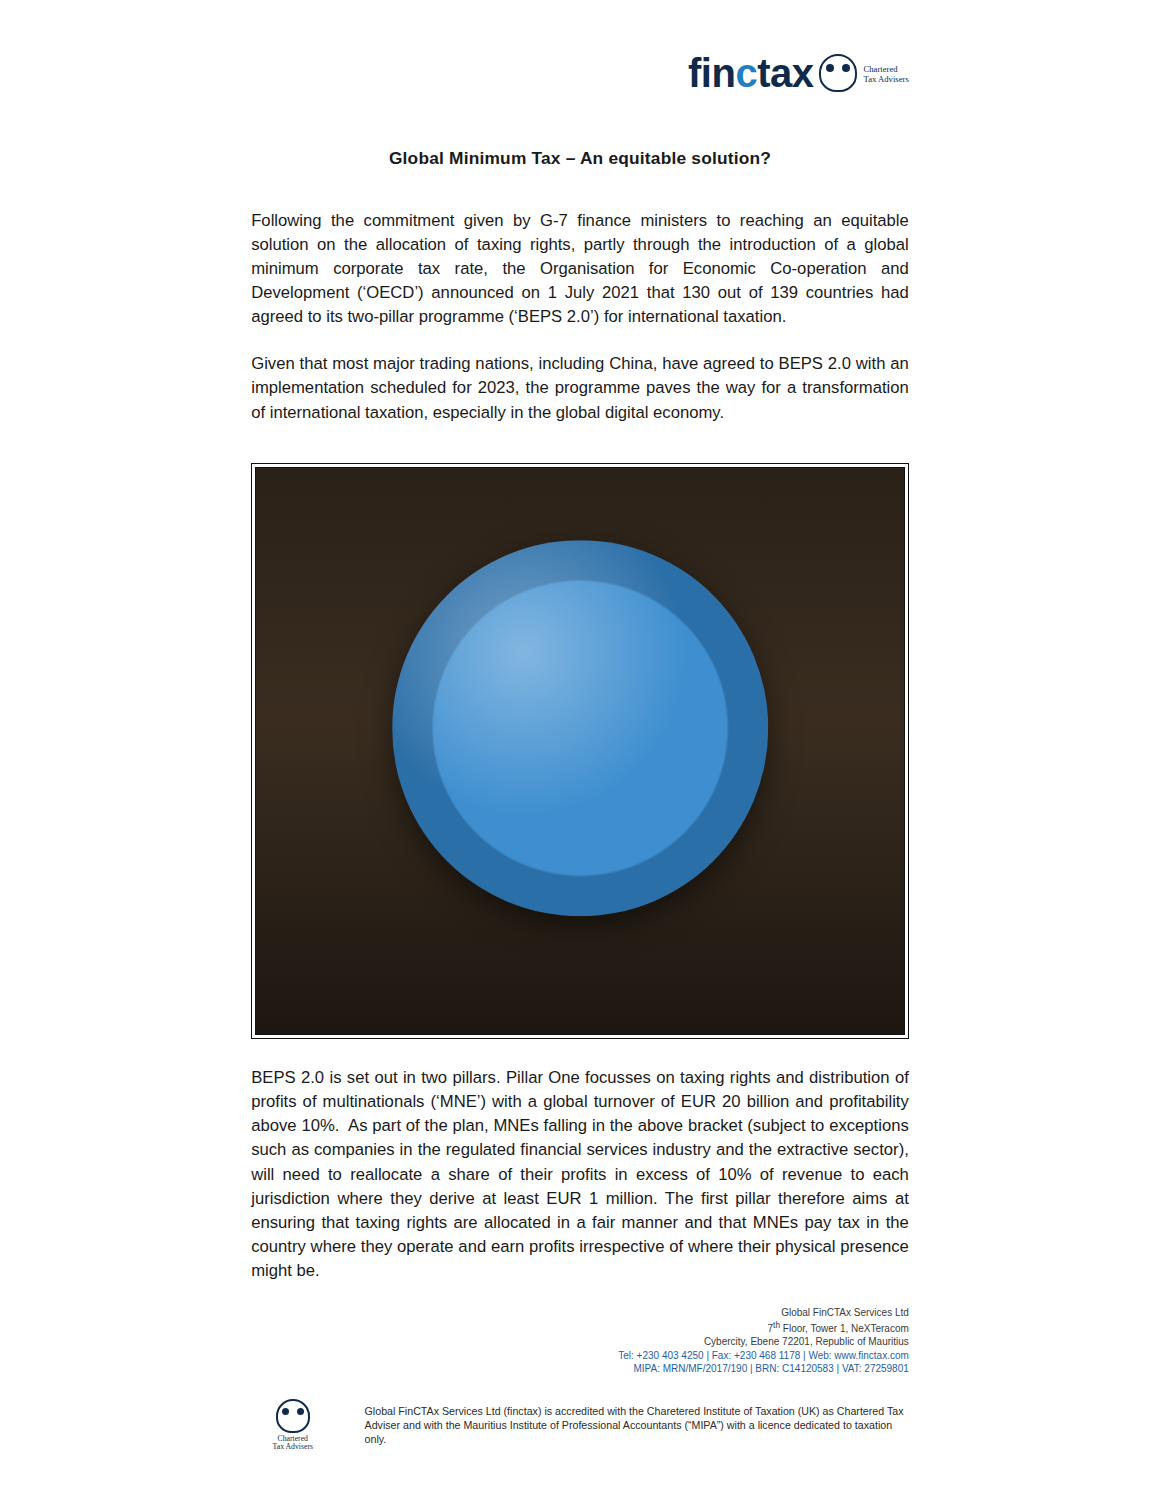finctax
Chartered
Tax Advisers
Global Minimum Tax – An equitable solution?
Following the commitment given by G-7 finance ministers to reaching an equitable solution on the allocation of taxing rights, partly through the introduction of a global minimum corporate tax rate, the Organisation for Economic Co-operation and Development (‘OECD’) announced on 1 July 2021 that 130 out of 139 countries had agreed to its two-pillar programme (‘BEPS 2.0’) for international taxation.
Given that most major trading nations, including China, have agreed to BEPS 2.0 with an implementation scheduled for 2023, the programme paves the way for a transformation of international taxation, especially in the global digital economy.
BEPS 2.0 is set out in two pillars. Pillar One focusses on taxing rights and distribution of profits of multinationals (‘MNE’) with a global turnover of EUR 20 billion and profitability above 10%. As part of the plan, MNEs falling in the above bracket (subject to exceptions such as companies in the regulated financial services industry and the extractive sector), will need to reallocate a share of their profits in excess of 10% of revenue to each jurisdiction where they derive at least EUR 1 million. The first pillar therefore aims at ensuring that taxing rights are allocated in a fair manner and that MNEs pay tax in the country where they operate and earn profits irrespective of where their physical presence might be.
Global FinCTAx Services Ltd
7th Floor, Tower 1, NeXTeracom
Cybercity, Ebene 72201, Republic of Mauritius
Tel: +230 403 4250 | Fax: +230 468 1178 | Web: www.finctax.com
MIPA: MRN/MF/2017/190 | BRN: C14120583 | VAT: 27259801
Chartered
Tax Advisers
Global FinCTAx Services Ltd (finctax) is accredited with the Charetered Institute of Taxation (UK) as Chartered Tax Adviser and with the Mauritius Institute of Professional Accountants (“MIPA”) with a licence dedicated to taxation only.